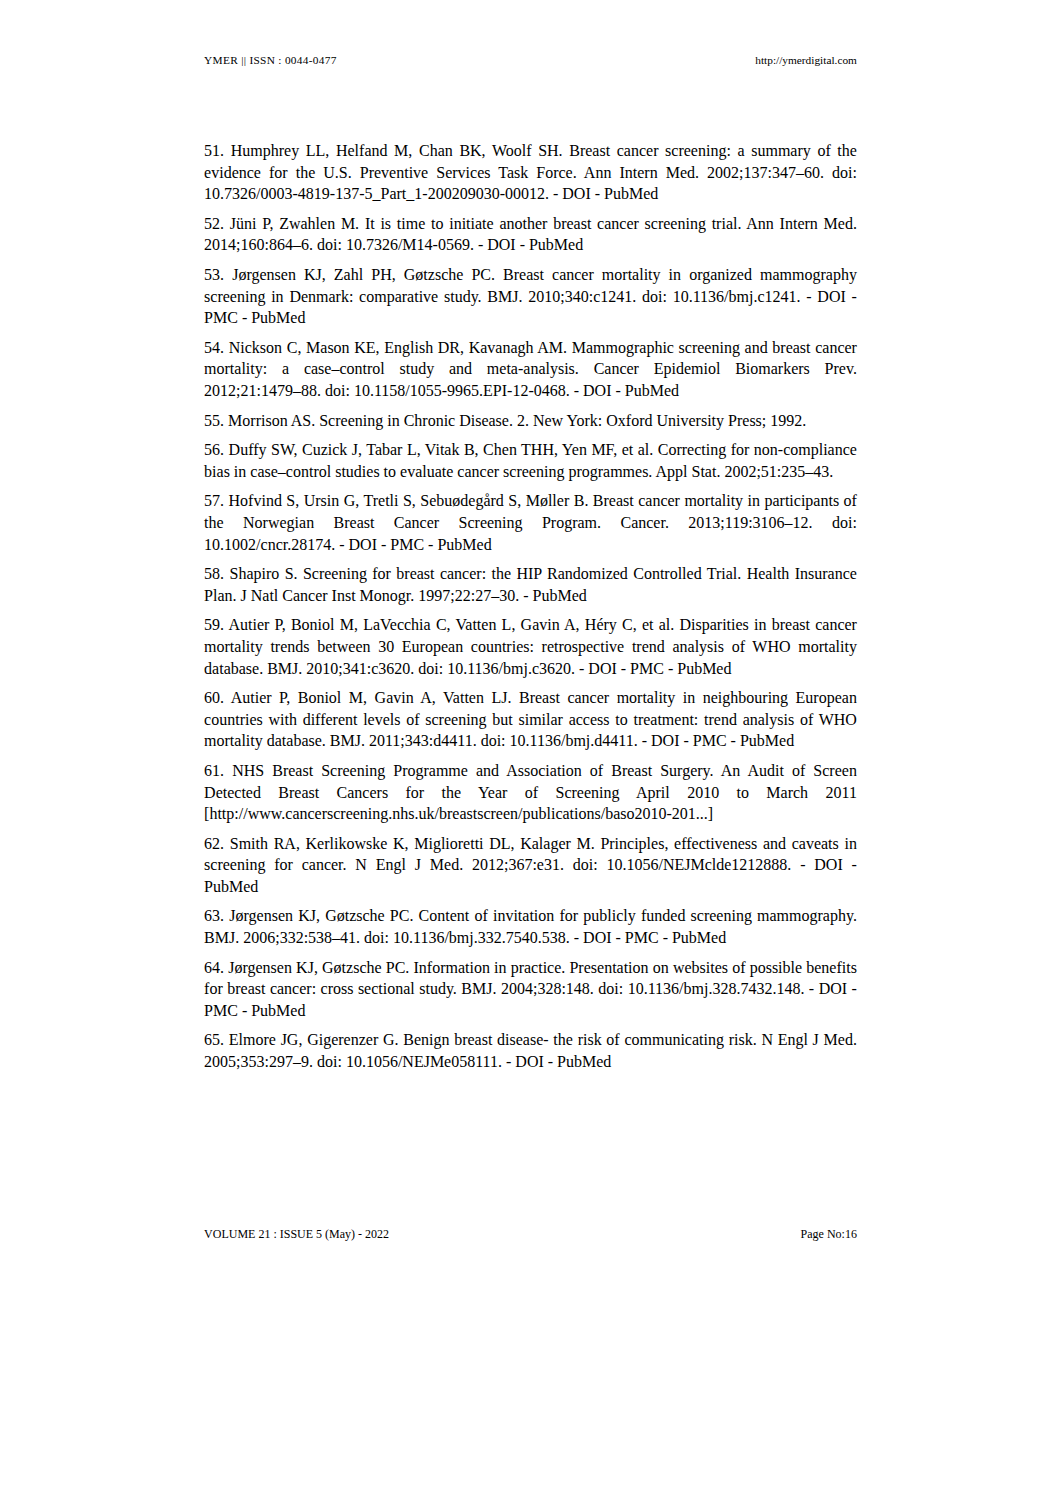YMER || ISSN : 0044-0477
http://ymerdigital.com
51. Humphrey LL, Helfand M, Chan BK, Woolf SH. Breast cancer screening: a summary of the evidence for the U.S. Preventive Services Task Force. Ann Intern Med. 2002;137:347–60. doi: 10.7326/0003-4819-137-5_Part_1-200209030-00012. - DOI - PubMed
52. Jüni P, Zwahlen M. It is time to initiate another breast cancer screening trial. Ann Intern Med. 2014;160:864–6. doi: 10.7326/M14-0569. - DOI - PubMed
53. Jørgensen KJ, Zahl PH, Gøtzsche PC. Breast cancer mortality in organized mammography screening in Denmark: comparative study. BMJ. 2010;340:c1241. doi: 10.1136/bmj.c1241. - DOI - PMC - PubMed
54. Nickson C, Mason KE, English DR, Kavanagh AM. Mammographic screening and breast cancer mortality: a case–control study and meta-analysis. Cancer Epidemiol Biomarkers Prev. 2012;21:1479–88. doi: 10.1158/1055-9965.EPI-12-0468. - DOI - PubMed
55. Morrison AS. Screening in Chronic Disease. 2. New York: Oxford University Press; 1992.
56. Duffy SW, Cuzick J, Tabar L, Vitak B, Chen THH, Yen MF, et al. Correcting for non-compliance bias in case–control studies to evaluate cancer screening programmes. Appl Stat. 2002;51:235–43.
57. Hofvind S, Ursin G, Tretli S, Sebuødegård S, Møller B. Breast cancer mortality in participants of the Norwegian Breast Cancer Screening Program. Cancer. 2013;119:3106–12. doi: 10.1002/cncr.28174. - DOI - PMC - PubMed
58. Shapiro S. Screening for breast cancer: the HIP Randomized Controlled Trial. Health Insurance Plan. J Natl Cancer Inst Monogr. 1997;22:27–30. - PubMed
59. Autier P, Boniol M, LaVecchia C, Vatten L, Gavin A, Héry C, et al. Disparities in breast cancer mortality trends between 30 European countries: retrospective trend analysis of WHO mortality database. BMJ. 2010;341:c3620. doi: 10.1136/bmj.c3620. - DOI - PMC - PubMed
60. Autier P, Boniol M, Gavin A, Vatten LJ. Breast cancer mortality in neighbouring European countries with different levels of screening but similar access to treatment: trend analysis of WHO mortality database. BMJ. 2011;343:d4411. doi: 10.1136/bmj.d4411. - DOI - PMC - PubMed
61. NHS Breast Screening Programme and Association of Breast Surgery. An Audit of Screen Detected Breast Cancers for the Year of Screening April 2010 to March 2011 [http://www.cancerscreening.nhs.uk/breastscreen/publications/baso2010-201...]
62. Smith RA, Kerlikowske K, Miglioretti DL, Kalager M. Principles, effectiveness and caveats in screening for cancer. N Engl J Med. 2012;367:e31. doi: 10.1056/NEJMclde1212888. - DOI - PubMed
63. Jørgensen KJ, Gøtzsche PC. Content of invitation for publicly funded screening mammography. BMJ. 2006;332:538–41. doi: 10.1136/bmj.332.7540.538. - DOI - PMC - PubMed
64. Jørgensen KJ, Gøtzsche PC. Information in practice. Presentation on websites of possible benefits for breast cancer: cross sectional study. BMJ. 2004;328:148. doi: 10.1136/bmj.328.7432.148. - DOI - PMC - PubMed
65. Elmore JG, Gigerenzer G. Benign breast disease- the risk of communicating risk. N Engl J Med. 2005;353:297–9. doi: 10.1056/NEJMe058111. - DOI - PubMed
VOLUME 21 : ISSUE 5 (May) - 2022
Page No:16